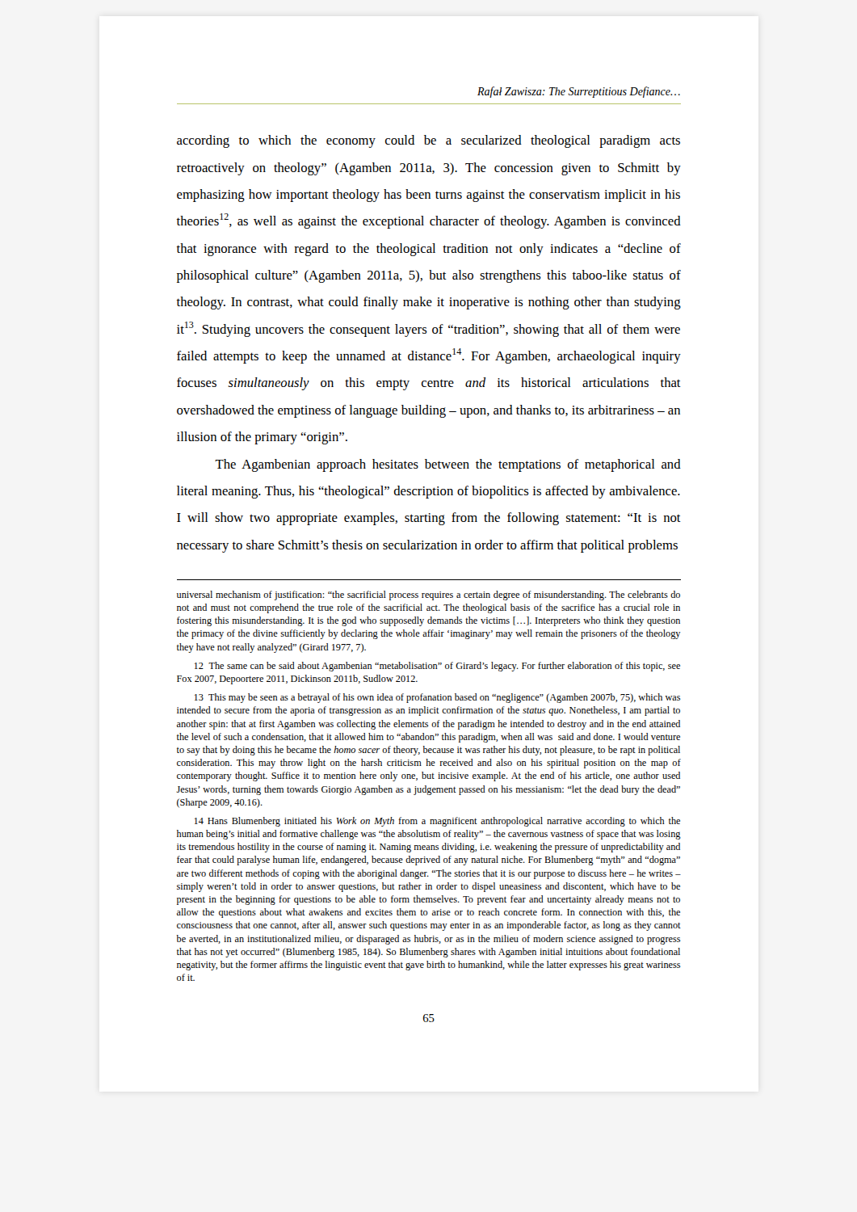Rafał Zawisza: The Surreptitious Defiance…
according to which the economy could be a secularized theological paradigm acts retroactively on theology” (Agamben 2011a, 3). The concession given to Schmitt by emphasizing how important theology has been turns against the conservatism implicit in his theories12, as well as against the exceptional character of theology. Agamben is convinced that ignorance with regard to the theological tradition not only indicates a “decline of philosophical culture” (Agamben 2011a, 5), but also strengthens this taboo-like status of theology. In contrast, what could finally make it inoperative is nothing other than studying it13. Studying uncovers the consequent layers of “tradition”, showing that all of them were failed attempts to keep the unnamed at distance14. For Agamben, archaeological inquiry focuses simultaneously on this empty centre and its historical articulations that overshadowed the emptiness of language building – upon, and thanks to, its arbitrariness – an illusion of the primary “origin”.
The Agambenian approach hesitates between the temptations of metaphorical and literal meaning. Thus, his “theological” description of biopolitics is affected by ambivalence. I will show two appropriate examples, starting from the following statement: “It is not necessary to share Schmitt’s thesis on secularization in order to affirm that political problems
universal mechanism of justification: “the sacrificial process requires a certain degree of misunderstanding. The celebrants do not and must not comprehend the true role of the sacrificial act. The theological basis of the sacrifice has a crucial role in fostering this misunderstanding. It is the god who supposedly demands the victims […]. Interpreters who think they question the primacy of the divine sufficiently by declaring the whole affair ‘imaginary’ may well remain the prisoners of the theology they have not really analyzed” (Girard 1977, 7).
12 The same can be said about Agambenian “metabolisation” of Girard’s legacy. For further elaboration of this topic, see Fox 2007, Depoortere 2011, Dickinson 2011b, Sudlow 2012.
13 This may be seen as a betrayal of his own idea of profanation based on “negligence” (Agamben 2007b, 75), which was intended to secure from the aporia of transgression as an implicit confirmation of the status quo. Nonetheless, I am partial to another spin: that at first Agamben was collecting the elements of the paradigm he intended to destroy and in the end attained the level of such a condensation, that it allowed him to “abandon” this paradigm, when all was said and done. I would venture to say that by doing this he became the homo sacer of theory, because it was rather his duty, not pleasure, to be rapt in political consideration. This may throw light on the harsh criticism he received and also on his spiritual position on the map of contemporary thought. Suffice it to mention here only one, but incisive example. At the end of his article, one author used Jesus’ words, turning them towards Giorgio Agamben as a judgement passed on his messianism: “let the dead bury the dead” (Sharpe 2009, 40.16).
14 Hans Blumenberg initiated his Work on Myth from a magnificent anthropological narrative according to which the human being’s initial and formative challenge was “the absolutism of reality” – the cavernous vastness of space that was losing its tremendous hostility in the course of naming it. Naming means dividing, i.e. weakening the pressure of unpredictability and fear that could paralyse human life, endangered, because deprived of any natural niche. For Blumenberg “myth” and “dogma” are two different methods of coping with the aboriginal danger. “The stories that it is our purpose to discuss here – he writes – simply weren’t told in order to answer questions, but rather in order to dispel uneasiness and discontent, which have to be present in the beginning for questions to be able to form themselves. To prevent fear and uncertainty already means not to allow the questions about what awakens and excites them to arise or to reach concrete form. In connection with this, the consciousness that one cannot, after all, answer such questions may enter in as an imponderable factor, as long as they cannot be averted, in an institutionalized milieu, or disparaged as hubris, or as in the milieu of modern science assigned to progress that has not yet occurred” (Blumenberg 1985, 184). So Blumenberg shares with Agamben initial intuitions about foundational negativity, but the former affirms the linguistic event that gave birth to humankind, while the latter expresses his great wariness of it.
65